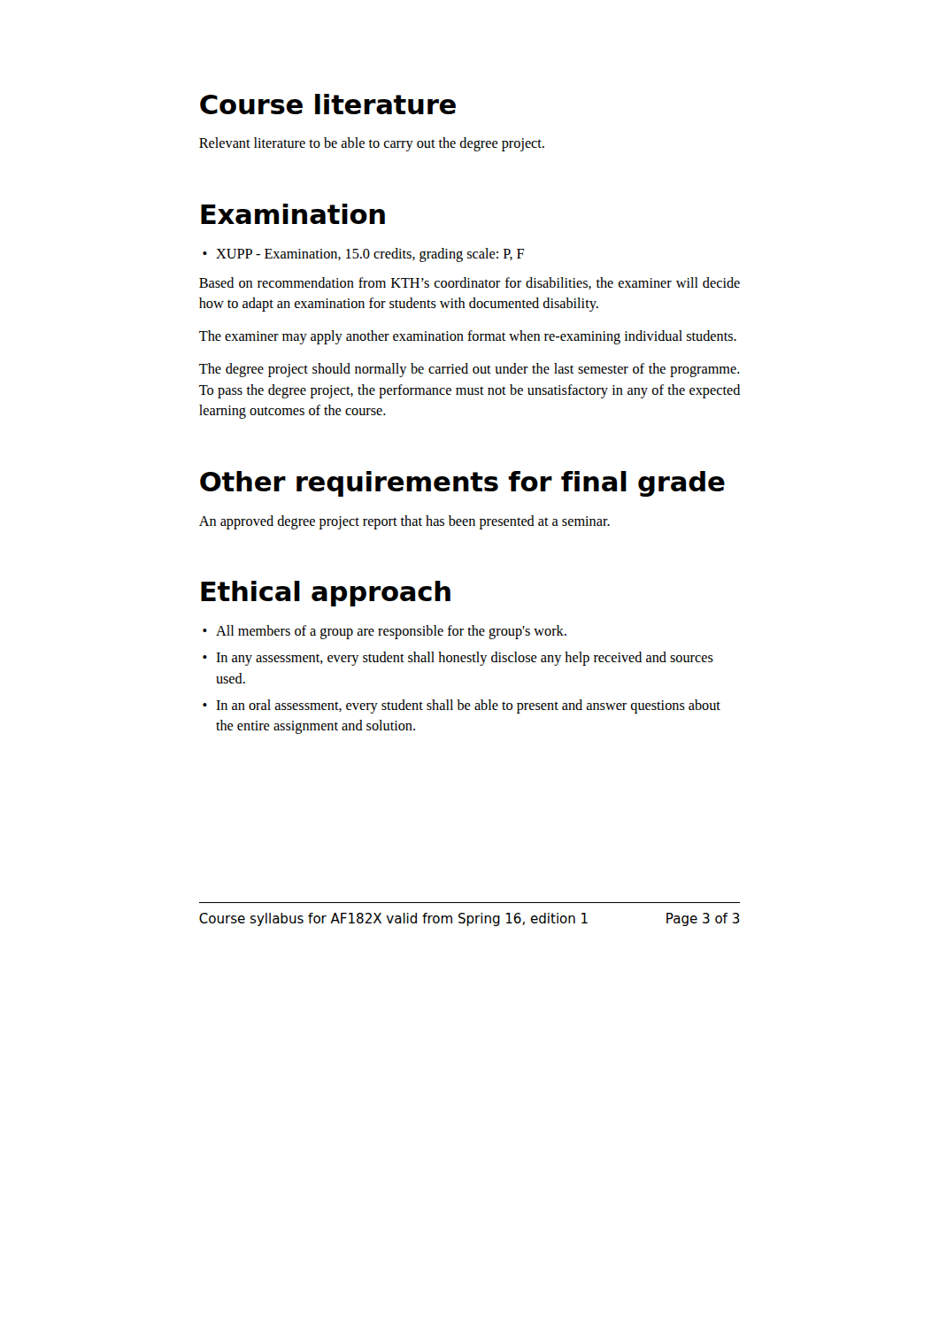Course literature
Relevant literature to be able to carry out the degree project.
Examination
XUPP - Examination, 15.0 credits, grading scale: P, F
Based on recommendation from KTH’s coordinator for disabilities, the examiner will decide how to adapt an examination for students with documented disability.
The examiner may apply another examination format when re-examining individual students.
The degree project should normally be carried out under the last semester of the programme. To pass the degree project, the performance must not be unsatisfactory in any of the expected learning outcomes of the course.
Other requirements for final grade
An approved degree project report that has been presented at a seminar.
Ethical approach
All members of a group are responsible for the group's work.
In any assessment, every student shall honestly disclose any help received and sources used.
In an oral assessment, every student shall be able to present and answer questions about the entire assignment and solution.
Course syllabus for AF182X valid from Spring 16, edition 1 Page 3 of 3